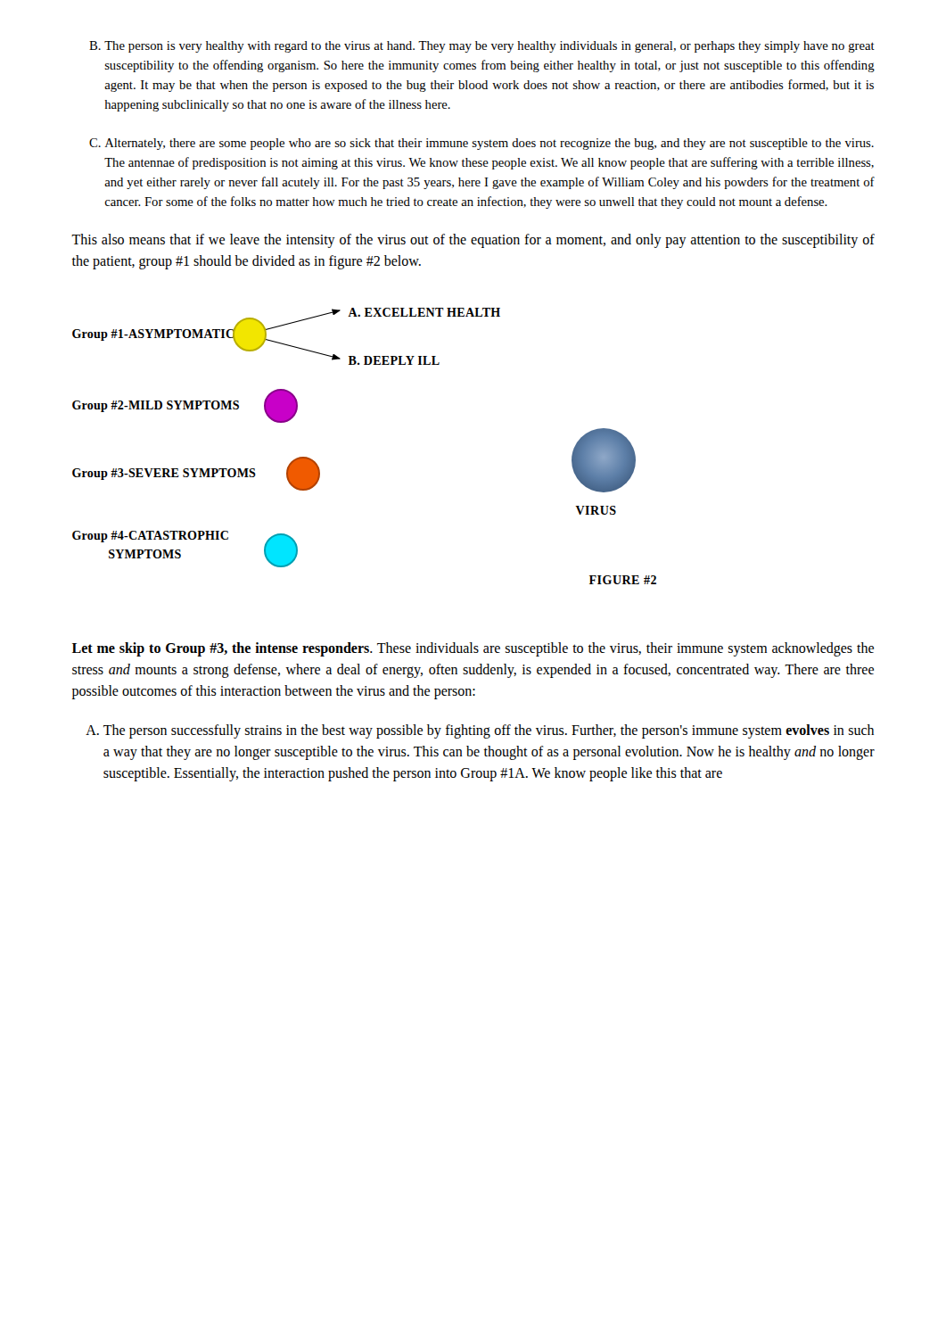The person is very healthy with regard to the virus at hand. They may be very healthy individuals in general, or perhaps they simply have no great susceptibility to the offending organism. So here the immunity comes from being either healthy in total, or just not susceptible to this offending agent. It may be that when the person is exposed to the bug their blood work does not show a reaction, or there are antibodies formed, but it is happening subclinically so that no one is aware of the illness here.
Alternately, there are some people who are so sick that their immune system does not recognize the bug, and they are not susceptible to the virus. The antennae of predisposition is not aiming at this virus. We know these people exist. We all know people that are suffering with a terrible illness, and yet either rarely or never fall acutely ill. For the past 35 years, here I gave the example of William Coley and his powders for the treatment of cancer. For some of the folks no matter how much he tried to create an infection, they were so unwell that they could not mount a defense.
This also means that if we leave the intensity of the virus out of the equation for a moment, and only pay attention to the susceptibility of the patient, group #1 should be divided as in figure #2 below.
Group #1-ASYMPTOMATIC
A. EXCELLENT HEALTH
B. DEEPLY ILL
Group #2-MILD SYMPTOMS
Group #3-SEVERE SYMPTOMS
Group #4-CATASTROPHIC
SYMPTOMS
VIRUS
FIGURE #2
Let me skip to Group #3, the intense responders. These individuals are susceptible to the virus, their immune system acknowledges the stress and mounts a strong defense, where a deal of energy, often suddenly, is expended in a focused, concentrated way. There are three possible outcomes of this interaction between the virus and the person:
The person successfully strains in the best way possible by fighting off the virus. Further, the person's immune system evolves in such a way that they are no longer susceptible to the virus. This can be thought of as a personal evolution. Now he is healthy and no longer susceptible. Essentially, the interaction pushed the person into Group #1A. We know people like this that are